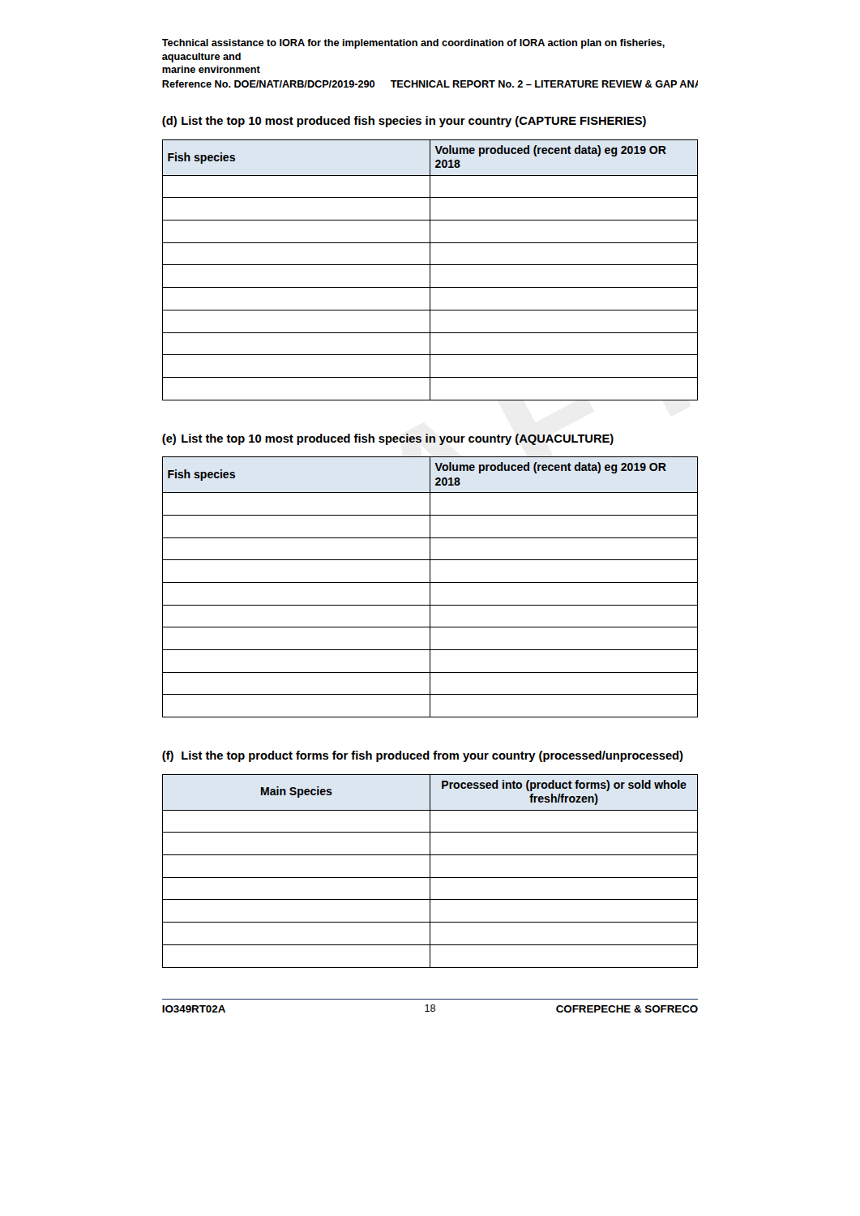DRAFT
Technical assistance to IORA for the implementation and coordination of IORA action plan on fisheries, aquaculture and marine environment
Reference No. DOE/NAT/ARB/DCP/2019-290 TECHNICAL REPORT No. 2 – LITERATURE REVIEW & GAP ANALYSIS
(d) List the top 10 most produced fish species in your country (CAPTURE FISHERIES)
| Fish species | Volume produced (recent data) eg 2019 OR 2018 |
| --- | --- |
(e) List the top 10 most produced fish species in your country (AQUACULTURE)
| Fish species | Volume produced (recent data) eg 2019 OR 2018 |
| --- | --- |
(f) List the top product forms for fish produced from your country (processed/unprocessed)
| Main Species | Processed into (product forms) or sold whole fresh/frozen) |
| --- | --- |
IO349RT02A 18 COFREPECHE & SOFRECO